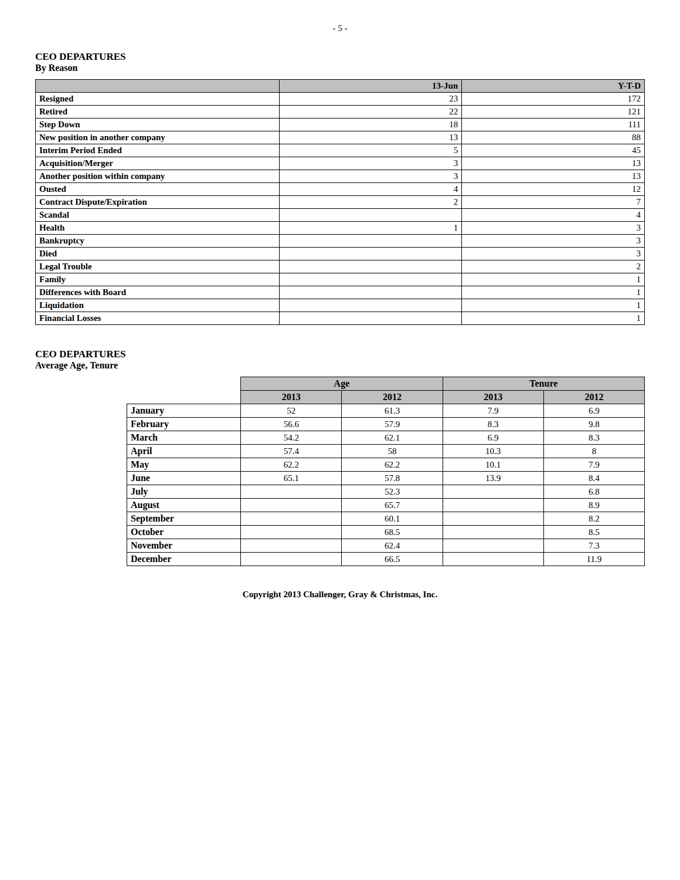- 5 -
CEO DEPARTURES
By Reason
| | 13-Jun | Y-T-D |
| --- | --- | --- |
| Resigned | 23 | 172 |
| Retired | 22 | 121 |
| Step Down | 18 | 111 |
| New position in another company | 13 | 88 |
| Interim Period Ended | 5 | 45 |
| Acquisition/Merger | 3 | 13 |
| Another position within company | 3 | 13 |
| Ousted | 4 | 12 |
| Contract Dispute/Expiration | 2 | 7 |
| Scandal | | 4 |
| Health | 1 | 3 |
| Bankruptcy | | 3 |
| Died | | 3 |
| Legal Trouble | | 2 |
| Family | | 1 |
| Differences with Board | | 1 |
| Liquidation | | 1 |
| Financial Losses | | 1 |
CEO DEPARTURES
Average Age, Tenure
| | Age | Tenure |
| --- | --- | --- |
| | 2013 | 2012 | 2013 | 2012 |
| January | 52 | 61.3 | 7.9 | 6.9 |
| February | 56.6 | 57.9 | 8.3 | 9.8 |
| March | 54.2 | 62.1 | 6.9 | 8.3 |
| April | 57.4 | 58 | 10.3 | 8 |
| May | 62.2 | 62.2 | 10.1 | 7.9 |
| June | 65.1 | 57.8 | 13.9 | 8.4 |
| July | | 52.3 | | 6.8 |
| August | | 65.7 | | 8.9 |
| September | | 60.1 | | 8.2 |
| October | | 68.5 | | 8.5 |
| November | | 62.4 | | 7.3 |
| December | | 66.5 | | 11.9 |
Copyright 2013 Challenger, Gray & Christmas, Inc.